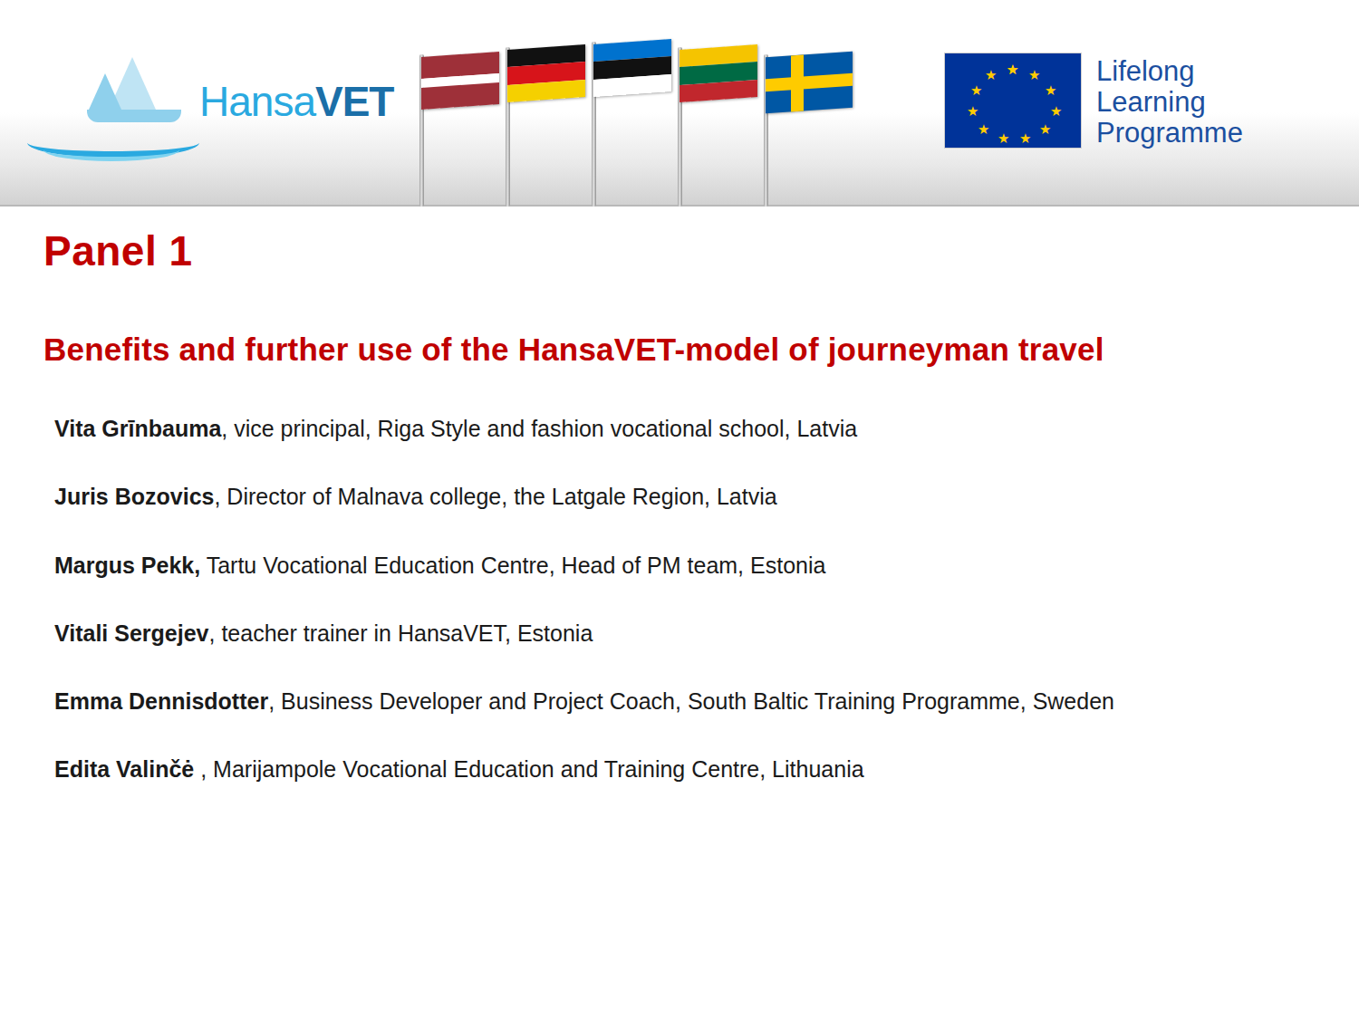Hansa VET
★ ★ ★ ★ ★ ★ ★ ★ ★ ★ ★ ★
Lifelong
Learning
Programme
Panel 1
Benefits and further use of the HansaVET-model of journeyman travel
Vita Grīnbauma, vice principal, Riga Style and fashion vocational school, Latvia
Juris Bozovics, Director of Malnava college, the Latgale Region, Latvia
Margus Pekk, Tartu Vocational Education Centre, Head of PM team, Estonia
Vitali Sergejev, teacher trainer in HansaVET, Estonia
Emma Dennisdotter, Business Developer and Project Coach, South Baltic Training Programme, Sweden
Edita Valinčė , Marijampole Vocational Education and Training Centre, Lithuania